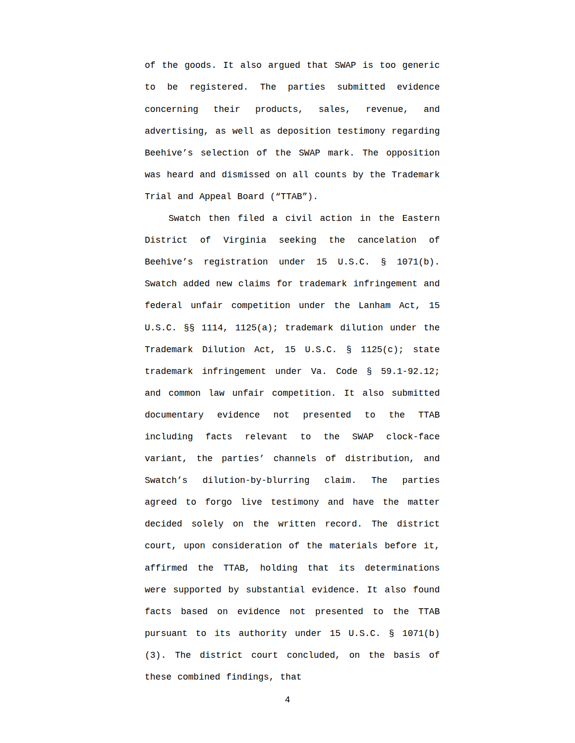of the goods. It also argued that SWAP is too generic to be registered. The parties submitted evidence concerning their products, sales, revenue, and advertising, as well as deposition testimony regarding Beehive’s selection of the SWAP mark. The opposition was heard and dismissed on all counts by the Trademark Trial and Appeal Board (“TTAB”).
Swatch then filed a civil action in the Eastern District of Virginia seeking the cancelation of Beehive’s registration under 15 U.S.C. § 1071(b). Swatch added new claims for trademark infringement and federal unfair competition under the Lanham Act, 15 U.S.C. §§ 1114, 1125(a); trademark dilution under the Trademark Dilution Act, 15 U.S.C. § 1125(c); state trademark infringement under Va. Code § 59.1-92.12; and common law unfair competition. It also submitted documentary evidence not presented to the TTAB including facts relevant to the SWAP clock-face variant, the parties’ channels of distribution, and Swatch’s dilution-by-blurring claim. The parties agreed to forgo live testimony and have the matter decided solely on the written record. The district court, upon consideration of the materials before it, affirmed the TTAB, holding that its determinations were supported by substantial evidence. It also found facts based on evidence not presented to the TTAB pursuant to its authority under 15 U.S.C. § 1071(b)(3). The district court concluded, on the basis of these combined findings, that
4